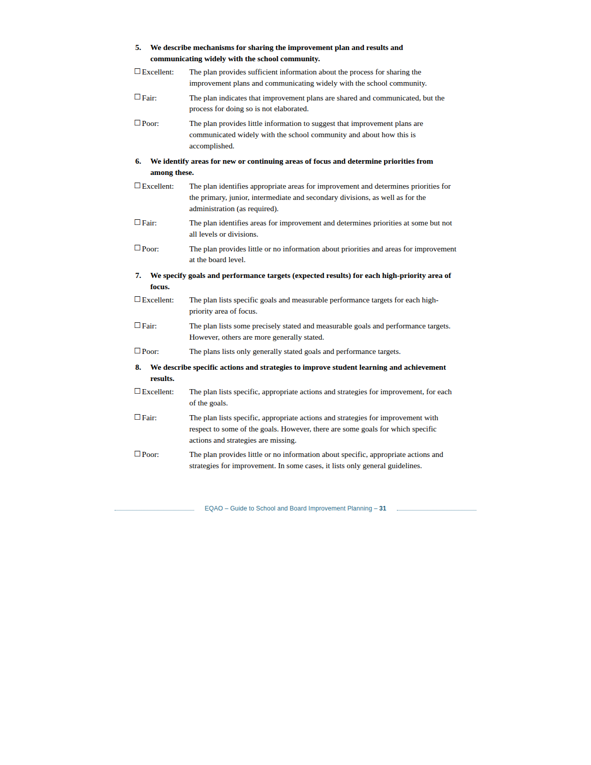5. We describe mechanisms for sharing the improvement plan and results and communicating widely with the school community.
☐ Excellent: The plan provides sufficient information about the process for sharing the improvement plans and communicating widely with the school community.
☐ Fair: The plan indicates that improvement plans are shared and communicated, but the process for doing so is not elaborated.
☐ Poor: The plan provides little information to suggest that improvement plans are communicated widely with the school community and about how this is accomplished.
6. We identify areas for new or continuing areas of focus and determine priorities from among these.
☐ Excellent: The plan identifies appropriate areas for improvement and determines priorities for the primary, junior, intermediate and secondary divisions, as well as for the administration (as required).
☐ Fair: The plan identifies areas for improvement and determines priorities at some but not all levels or divisions.
☐ Poor: The plan provides little or no information about priorities and areas for improvement at the board level.
7. We specify goals and performance targets (expected results) for each high-priority area of focus.
☐ Excellent: The plan lists specific goals and measurable performance targets for each high-priority area of focus.
☐ Fair: The plan lists some precisely stated and measurable goals and performance targets. However, others are more generally stated.
☐ Poor: The plans lists only generally stated goals and performance targets.
8. We describe specific actions and strategies to improve student learning and achievement results.
☐ Excellent: The plan lists specific, appropriate actions and strategies for improvement, for each of the goals.
☐ Fair: The plan lists specific, appropriate actions and strategies for improvement with respect to some of the goals. However, there are some goals for which specific actions and strategies are missing.
☐ Poor: The plan provides little or no information about specific, appropriate actions and strategies for improvement. In some cases, it lists only general guidelines.
EQAO – Guide to School and Board Improvement Planning – 31